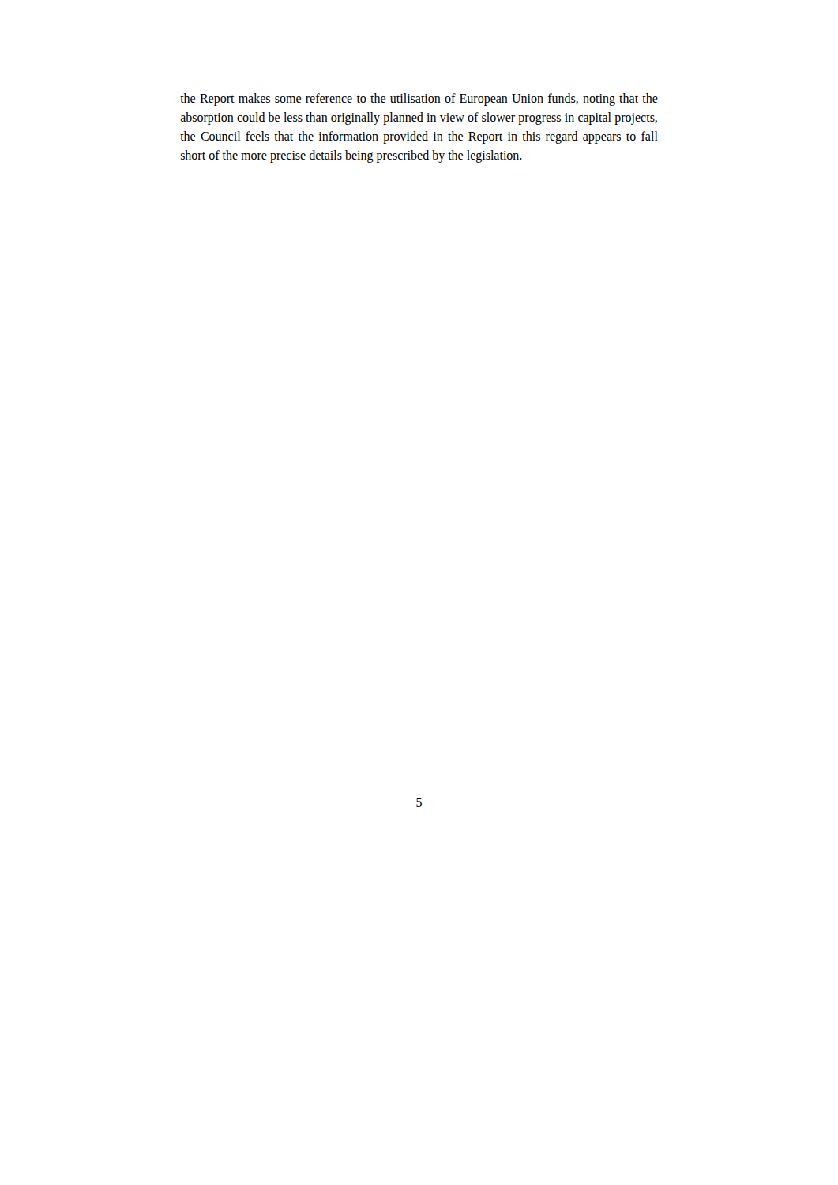the Report makes some reference to the utilisation of European Union funds, noting that the absorption could be less than originally planned in view of slower progress in capital projects, the Council feels that the information provided in the Report in this regard appears to fall short of the more precise details being prescribed by the legislation.
5